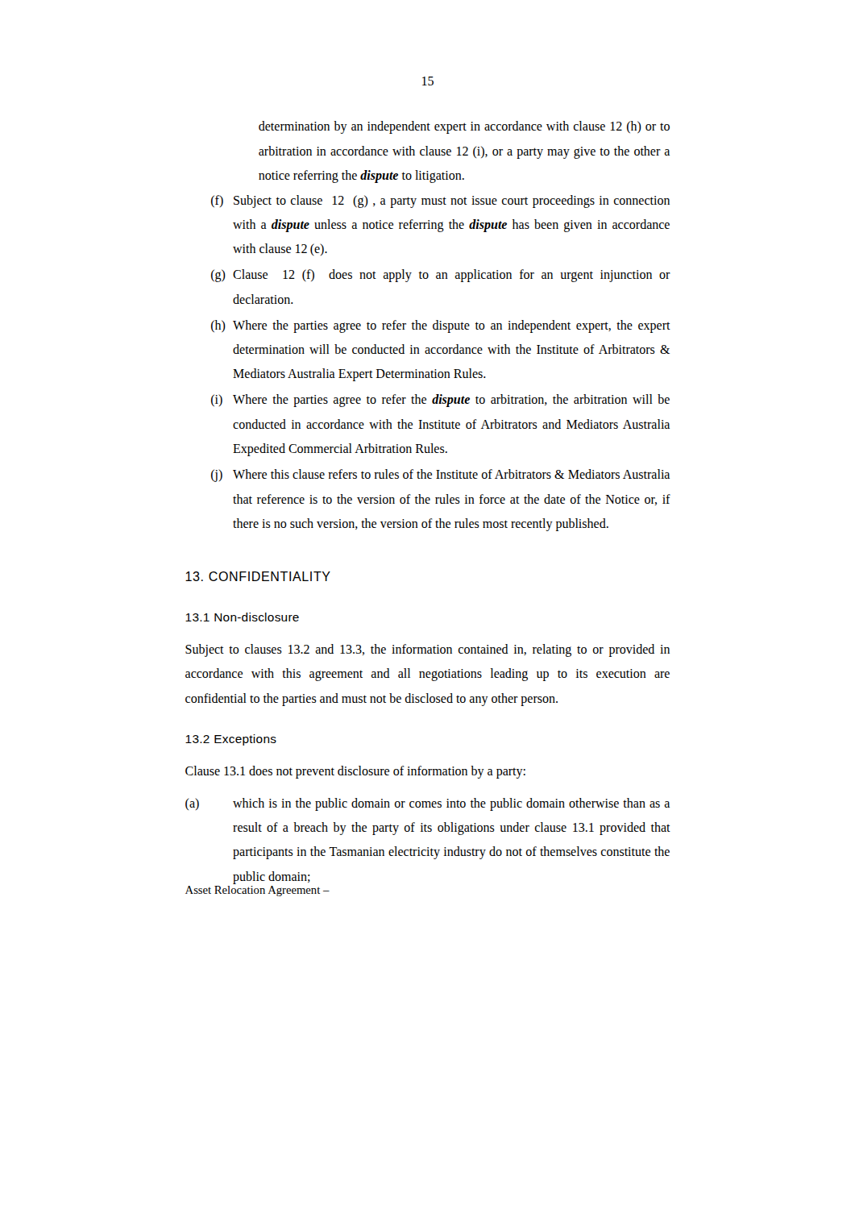15
determination by an independent expert in accordance with clause 12 (h) or to arbitration in accordance with clause 12 (i), or a party may give to the other a notice referring the dispute to litigation.
(f)
Subject to clause 12 (g) , a party must not issue court proceedings in connection with a dispute unless a notice referring the dispute has been given in accordance with clause 12 (e).
(g)
Clause 12 (f) does not apply to an application for an urgent injunction or declaration.
(h)
Where the parties agree to refer the dispute to an independent expert, the expert determination will be conducted in accordance with the Institute of Arbitrators & Mediators Australia Expert Determination Rules.
(i)
Where the parties agree to refer the dispute to arbitration, the arbitration will be conducted in accordance with the Institute of Arbitrators and Mediators Australia Expedited Commercial Arbitration Rules.
(j)
Where this clause refers to rules of the Institute of Arbitrators & Mediators Australia that reference is to the version of the rules in force at the date of the Notice or, if there is no such version, the version of the rules most recently published.
13. CONFIDENTIALITY
13.1 Non-disclosure
Subject to clauses 13.2 and 13.3, the information contained in, relating to or provided in accordance with this agreement and all negotiations leading up to its execution are confidential to the parties and must not be disclosed to any other person.
13.2 Exceptions
Clause 13.1 does not prevent disclosure of information by a party:
(a)
which is in the public domain or comes into the public domain otherwise than as a result of a breach by the party of its obligations under clause 13.1 provided that participants in the Tasmanian electricity industry do not of themselves constitute the public domain;
Asset Relocation Agreement –